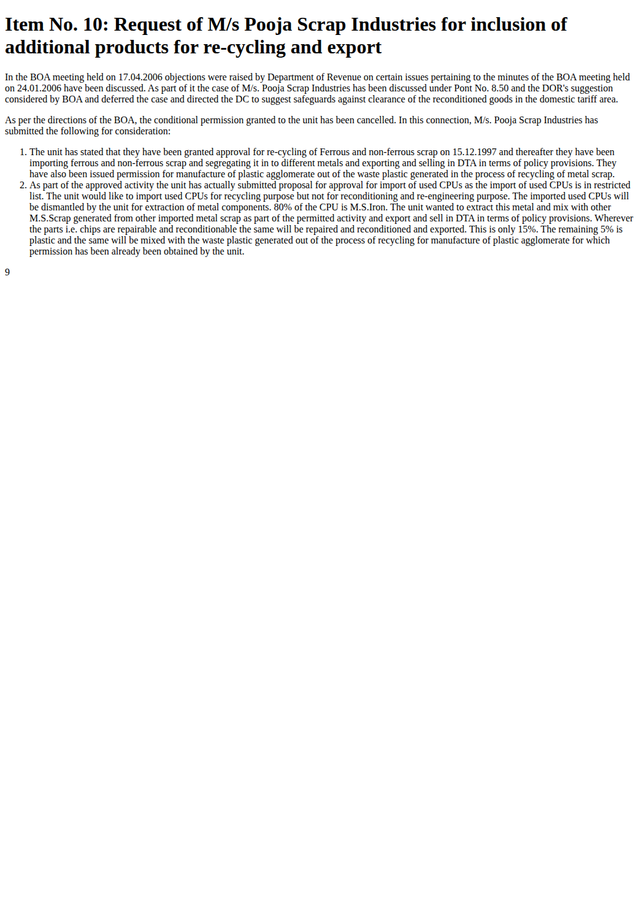Item No. 10: Request of M/s Pooja Scrap Industries for inclusion of additional products for re-cycling and export
In the BOA meeting held on 17.04.2006 objections were raised by Department of Revenue on certain issues pertaining to the minutes of the BOA meeting held on 24.01.2006 have been discussed. As part of it the case of M/s. Pooja Scrap Industries has been discussed under Pont No. 8.50 and the DOR's suggestion considered by BOA and deferred the case and directed the DC to suggest safeguards against clearance of the reconditioned goods in the domestic tariff area.
As per the directions of the BOA, the conditional permission granted to the unit has been cancelled. In this connection, M/s. Pooja Scrap Industries has submitted the following for consideration:
The unit has stated that they have been granted approval for re-cycling of Ferrous and non-ferrous scrap on 15.12.1997 and thereafter they have been importing ferrous and non-ferrous scrap and segregating it in to different metals and exporting and selling in DTA in terms of policy provisions. They have also been issued permission for manufacture of plastic agglomerate out of the waste plastic generated in the process of recycling of metal scrap.
As part of the approved activity the unit has actually submitted proposal for approval for import of used CPUs as the import of used CPUs is in restricted list. The unit would like to import used CPUs for recycling purpose but not for reconditioning and re-engineering purpose. The imported used CPUs will be dismantled by the unit for extraction of metal components. 80% of the CPU is M.S.Iron. The unit wanted to extract this metal and mix with other M.S.Scrap generated from other imported metal scrap as part of the permitted activity and export and sell in DTA in terms of policy provisions. Wherever the parts i.e. chips are repairable and reconditionable the same will be repaired and reconditioned and exported. This is only 15%. The remaining 5% is plastic and the same will be mixed with the waste plastic generated out of the process of recycling for manufacture of plastic agglomerate for which permission has been already been obtained by the unit.
9